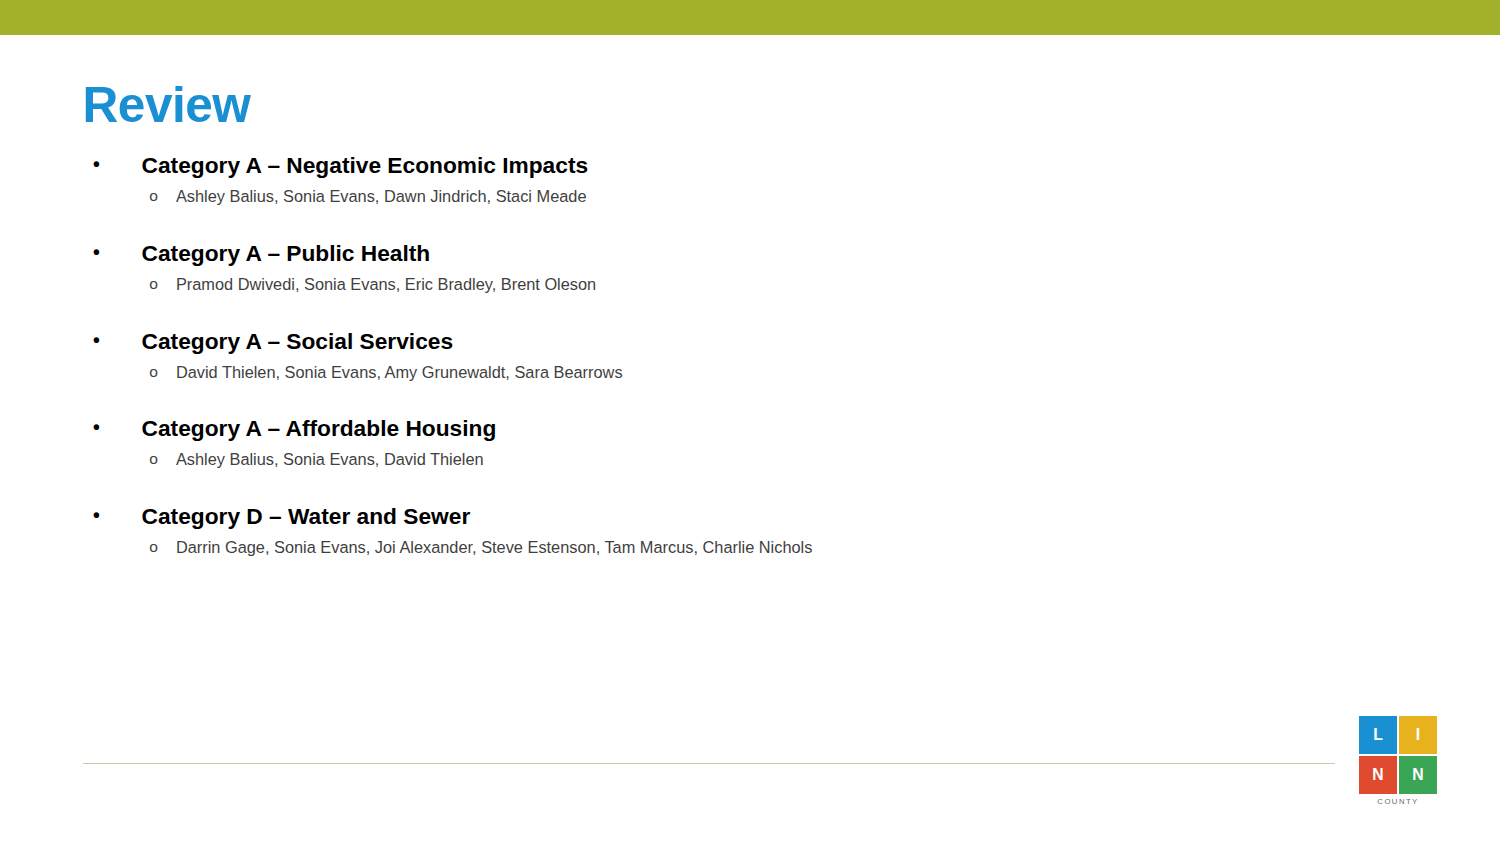Review
Category A – Negative Economic Impacts
Ashley Balius, Sonia Evans, Dawn Jindrich, Staci Meade
Category A – Public Health
Pramod Dwivedi, Sonia Evans, Eric Bradley, Brent Oleson
Category A – Social Services
David Thielen, Sonia Evans, Amy Grunewaldt, Sara Bearrows
Category A – Affordable Housing
Ashley Balius, Sonia Evans, David Thielen
Category D – Water and Sewer
Darrin Gage, Sonia Evans, Joi Alexander, Steve Estenson, Tam Marcus, Charlie Nichols
L
I
N
N
COUNTY